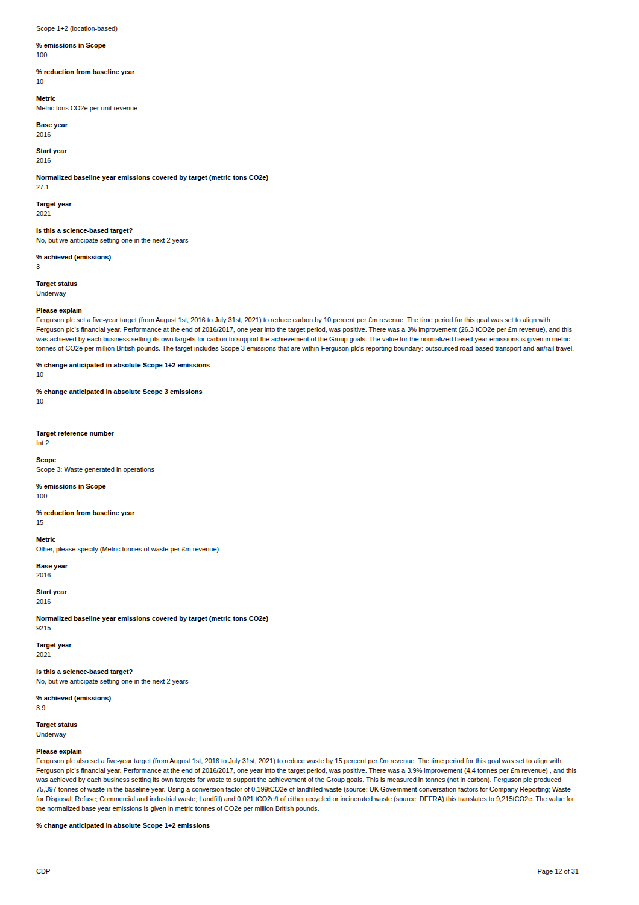Scope 1+2 (location-based)
% emissions in Scope
100
% reduction from baseline year
10
Metric
Metric tons CO2e per unit revenue
Base year
2016
Start year
2016
Normalized baseline year emissions covered by target (metric tons CO2e)
27.1
Target year
2021
Is this a science-based target?
No, but we anticipate setting one in the next 2 years
% achieved (emissions)
3
Target status
Underway
Please explain
Ferguson plc set a five-year target (from August 1st, 2016 to July 31st, 2021) to reduce carbon by 10 percent per £m revenue. The time period for this goal was set to align with Ferguson plc's financial year. Performance at the end of 2016/2017, one year into the target period, was positive. There was a 3% improvement (26.3 tCO2e per £m revenue), and this was achieved by each business setting its own targets for carbon to support the achievement of the Group goals. The value for the normalized based year emissions is given in metric tonnes of CO2e per million British pounds. The target includes Scope 3 emissions that are within Ferguson plc's reporting boundary: outsourced road-based transport and air/rail travel.
% change anticipated in absolute Scope 1+2 emissions
10
% change anticipated in absolute Scope 3 emissions
10
Target reference number
Int 2
Scope
Scope 3: Waste generated in operations
% emissions in Scope
100
% reduction from baseline year
15
Metric
Other, please specify (Metric tonnes of waste per £m revenue)
Base year
2016
Start year
2016
Normalized baseline year emissions covered by target (metric tons CO2e)
9215
Target year
2021
Is this a science-based target?
No, but we anticipate setting one in the next 2 years
% achieved (emissions)
3.9
Target status
Underway
Please explain
Ferguson plc also set a five-year target (from August 1st, 2016 to July 31st, 2021) to reduce waste by 15 percent per £m revenue. The time period for this goal was set to align with Ferguson plc's financial year. Performance at the end of 2016/2017, one year into the target period, was positive. There was a 3.9% improvement (4.4 tonnes per £m revenue) , and this was achieved by each business setting its own targets for waste to support the achievement of the Group goals. This is measured in tonnes (not in carbon). Ferguson plc produced 75,397 tonnes of waste in the baseline year. Using a conversion factor of 0.199tCO2e of landfilled waste (source: UK Government conversation factors for Company Reporting; Waste for Disposal; Refuse; Commercial and industrial waste; Landfill) and 0.021 tCO2e/t of either recycled or incinerated waste (source: DEFRA) this translates to 9,215tCO2e. The value for the normalized base year emissions is given in metric tonnes of CO2e per million British pounds.
% change anticipated in absolute Scope 1+2 emissions
CDP Page 12 of 31